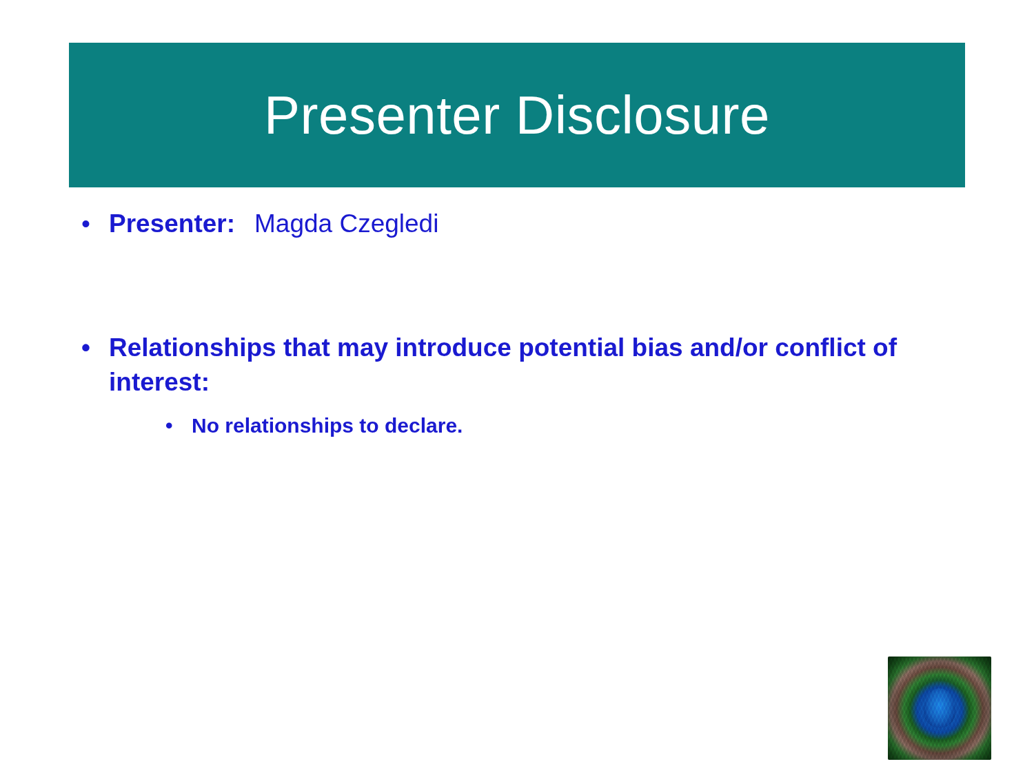Presenter Disclosure
Presenter: Magda Czegledi
Relationships that may introduce potential bias and/or conflict of interest:
No relationships to declare.